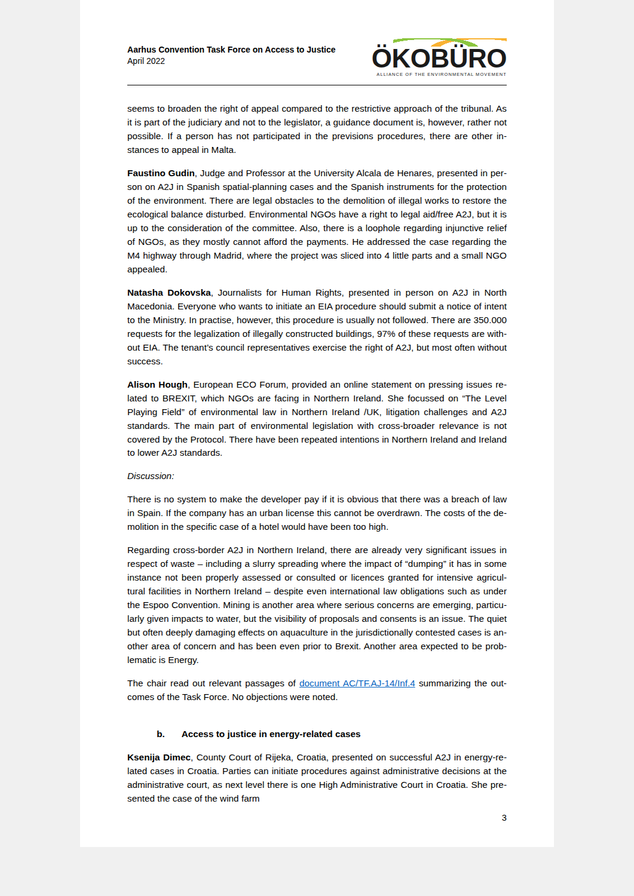Aarhus Convention Task Force on Access to Justice
April 2022
ÖKOBÜRO Alliance of the Environmental Movement
seems to broaden the right of appeal compared to the restrictive approach of the tribunal. As it is part of the judiciary and not to the legislator, a guidance document is, however, rather not possible. If a person has not participated in the previsions procedures, there are other instances to appeal in Malta.
Faustino Gudin, Judge and Professor at the University Alcala de Henares, presented in person on A2J in Spanish spatial-planning cases and the Spanish instruments for the protection of the environment. There are legal obstacles to the demolition of illegal works to restore the ecological balance disturbed. Environmental NGOs have a right to legal aid/free A2J, but it is up to the consideration of the committee. Also, there is a loophole regarding injunctive relief of NGOs, as they mostly cannot afford the payments. He addressed the case regarding the M4 highway through Madrid, where the project was sliced into 4 little parts and a small NGO appealed.
Natasha Dokovska, Journalists for Human Rights, presented in person on A2J in North Macedonia. Everyone who wants to initiate an EIA procedure should submit a notice of intent to the Ministry. In practise, however, this procedure is usually not followed. There are 350.000 requests for the legalization of illegally constructed buildings, 97% of these requests are without EIA. The tenant’s council representatives exercise the right of A2J, but most often without success.
Alison Hough, European ECO Forum, provided an online statement on pressing issues related to BREXIT, which NGOs are facing in Northern Ireland. She focussed on “The Level Playing Field” of environmental law in Northern Ireland /UK, litigation challenges and A2J standards. The main part of environmental legislation with cross-broader relevance is not covered by the Protocol. There have been repeated intentions in Northern Ireland and Ireland to lower A2J standards.
Discussion:
There is no system to make the developer pay if it is obvious that there was a breach of law in Spain. If the company has an urban license this cannot be overdrawn. The costs of the demolition in the specific case of a hotel would have been too high.
Regarding cross-border A2J in Northern Ireland, there are already very significant issues in respect of waste – including a slurry spreading where the impact of “dumping” it has in some instance not been properly assessed or consulted or licences granted for intensive agricultural facilities in Northern Ireland – despite even international law obligations such as under the Espoo Convention. Mining is another area where serious concerns are emerging, particularly given impacts to water, but the visibility of proposals and consents is an issue. The quiet but often deeply damaging effects on aquaculture in the jurisdictionally contested cases is another area of concern and has been even prior to Brexit. Another area expected to be problematic is Energy.
The chair read out relevant passages of document AC/TF.AJ-14/Inf.4 summarizing the outcomes of the Task Force. No objections were noted.
b. Access to justice in energy-related cases
Ksenija Dimec, County Court of Rijeka, Croatia, presented on successful A2J in energy-related cases in Croatia. Parties can initiate procedures against administrative decisions at the administrative court, as next level there is one High Administrative Court in Croatia. She presented the case of the wind farm
3